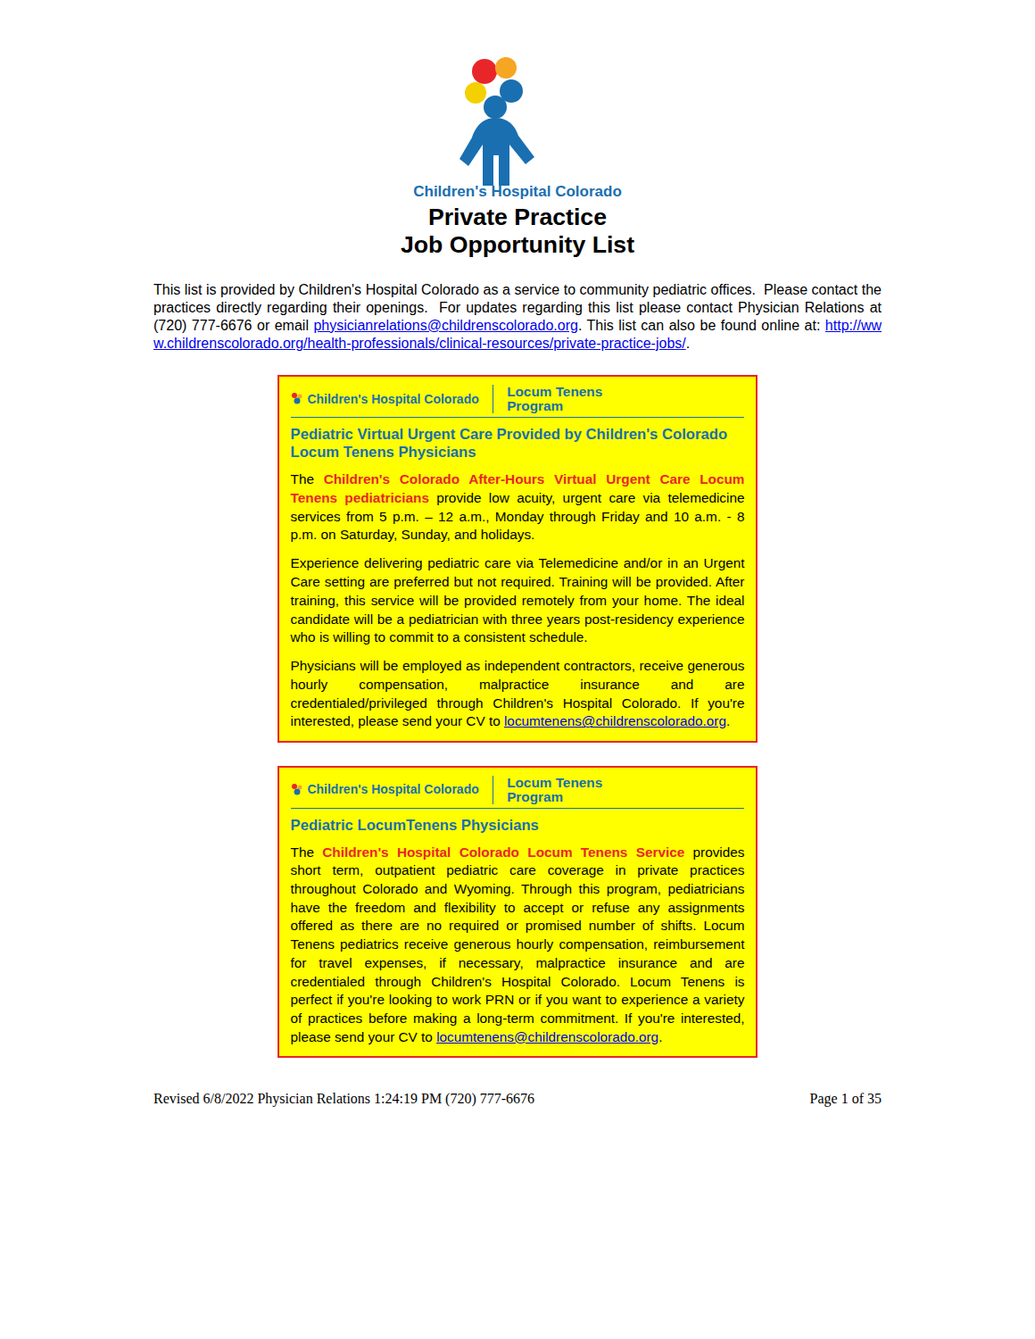Children's Hospital Colorado
Private Practice
Job Opportunity List
This list is provided by Children's Hospital Colorado as a service to community pediatric offices. Please contact the practices directly regarding their openings. For updates regarding this list please contact Physician Relations at (720) 777-6676 or email physicianrelations@childrenscolorado.org. This list can also be found online at: http://www.childrenscolorado.org/health-professionals/clinical-resources/private-practice-jobs/.
Children's Hospital Colorado Locum Tenens
Program
Pediatric Virtual Urgent Care Provided by Children's Colorado Locum Tenens Physicians
The Children's Colorado After-Hours Virtual Urgent Care Locum Tenens pediatricians provide low acuity, urgent care via telemedicine services from 5 p.m. – 12 a.m., Monday through Friday and 10 a.m. - 8 p.m. on Saturday, Sunday, and holidays.
Experience delivering pediatric care via Telemedicine and/or in an Urgent Care setting are preferred but not required. Training will be provided. After training, this service will be provided remotely from your home. The ideal candidate will be a pediatrician with three years post-residency experience who is willing to commit to a consistent schedule.
Physicians will be employed as independent contractors, receive generous hourly compensation, malpractice insurance and are credentialed/privileged through Children's Hospital Colorado. If you're interested, please send your CV to locumtenens@childrenscolorado.org.
Children's Hospital Colorado Locum Tenens
Program
Pediatric LocumTenens Physicians
The Children's Hospital Colorado Locum Tenens Service provides short term, outpatient pediatric care coverage in private practices throughout Colorado and Wyoming. Through this program, pediatricians have the freedom and flexibility to accept or refuse any assignments offered as there are no required or promised number of shifts. Locum Tenens pediatrics receive generous hourly compensation, reimbursement for travel expenses, if necessary, malpractice insurance and are credentialed through Children's Hospital Colorado. Locum Tenens is perfect if you're looking to work PRN or if you want to experience a variety of practices before making a long-term commitment. If you're interested, please send your CV to locumtenens@childrenscolorado.org.
Revised 6/8/2022 Physician Relations 1:24:19 PM (720) 777-6676 Page 1 of 35